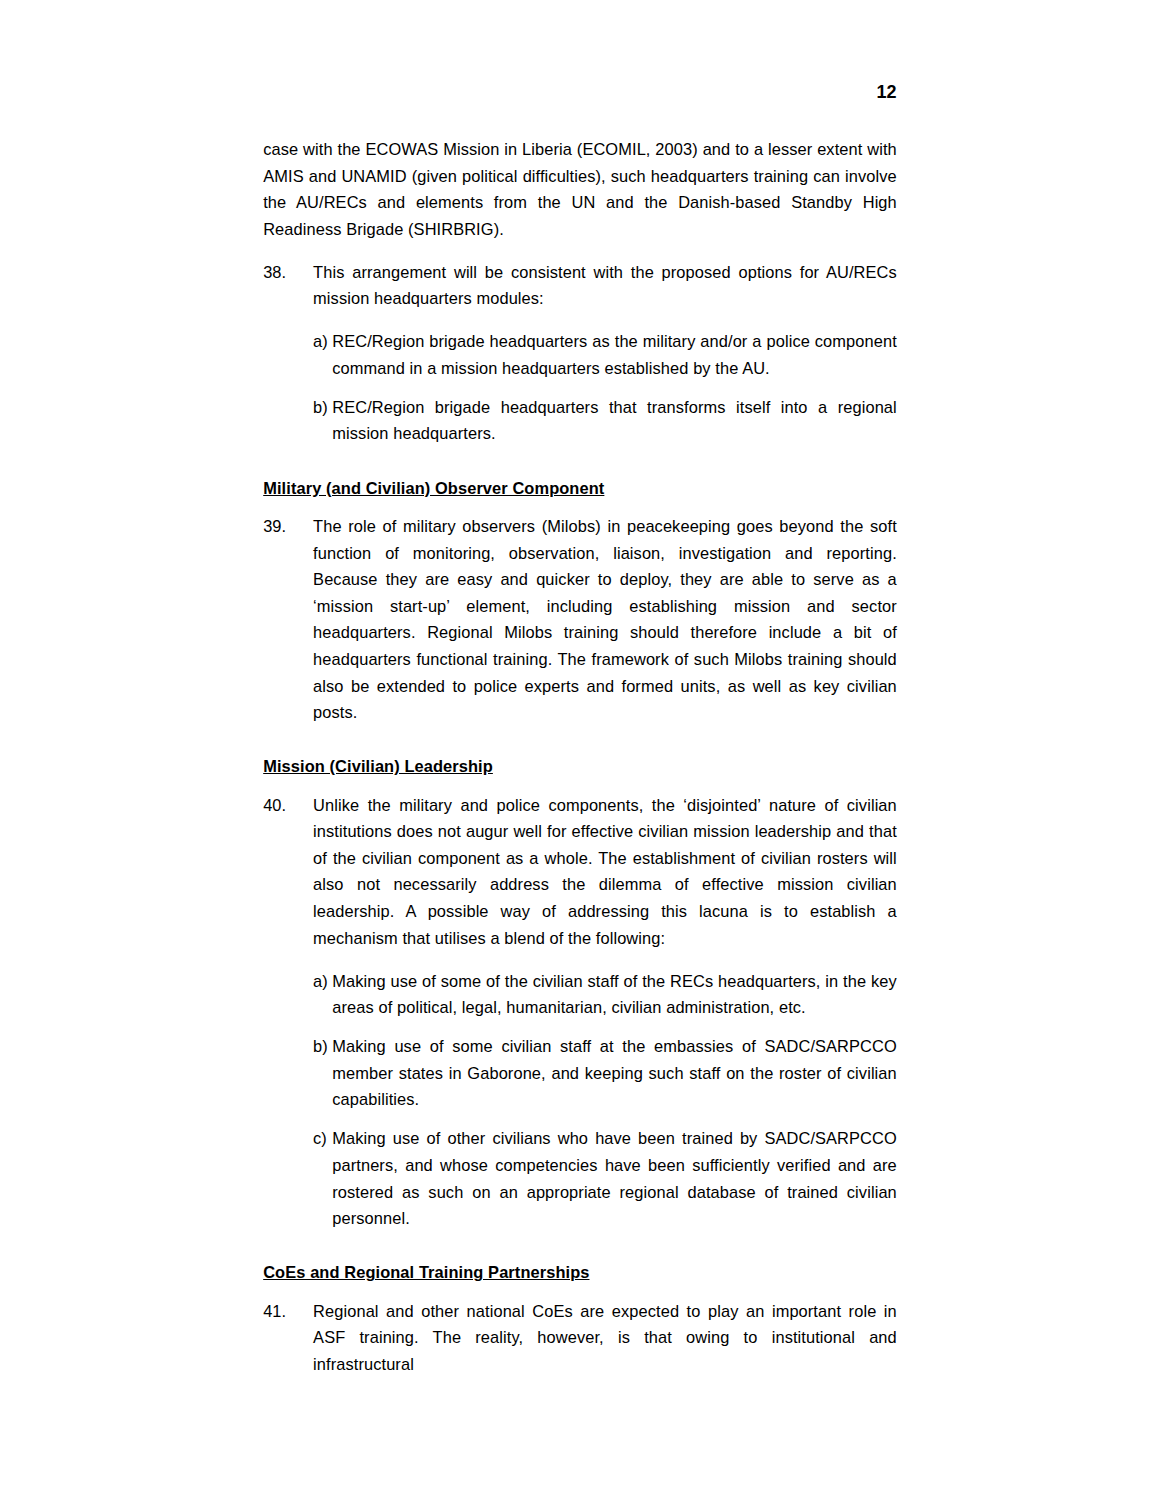12
case with the ECOWAS Mission in Liberia (ECOMIL, 2003) and to a lesser extent with AMIS and UNAMID (given political difficulties), such headquarters training can involve the AU/RECs and elements from the UN and the Danish-based Standby High Readiness Brigade (SHIRBRIG).
38.
This arrangement will be consistent with the proposed options for AU/RECs mission headquarters modules:
a)
REC/Region brigade headquarters as the military and/or a police component command in a mission headquarters established by the AU.
b)
REC/Region brigade headquarters that transforms itself into a regional mission headquarters.
Military (and Civilian) Observer Component
39.
The role of military observers (Milobs) in peacekeeping goes beyond the soft function of monitoring, observation, liaison, investigation and reporting. Because they are easy and quicker to deploy, they are able to serve as a ‘mission start-up’ element, including establishing mission and sector headquarters. Regional Milobs training should therefore include a bit of headquarters functional training. The framework of such Milobs training should also be extended to police experts and formed units, as well as key civilian posts.
Mission (Civilian) Leadership
40.
Unlike the military and police components, the ‘disjointed’ nature of civilian institutions does not augur well for effective civilian mission leadership and that of the civilian component as a whole. The establishment of civilian rosters will also not necessarily address the dilemma of effective mission civilian leadership. A possible way of addressing this lacuna is to establish a mechanism that utilises a blend of the following:
a)
Making use of some of the civilian staff of the RECs headquarters, in the key areas of political, legal, humanitarian, civilian administration, etc.
b)
Making use of some civilian staff at the embassies of SADC/SARPCCO member states in Gaborone, and keeping such staff on the roster of civilian capabilities.
c)
Making use of other civilians who have been trained by SADC/SARPCCO partners, and whose competencies have been sufficiently verified and are rostered as such on an appropriate regional database of trained civilian personnel.
CoEs and Regional Training Partnerships
41.
Regional and other national CoEs are expected to play an important role in ASF training. The reality, however, is that owing to institutional and infrastructural